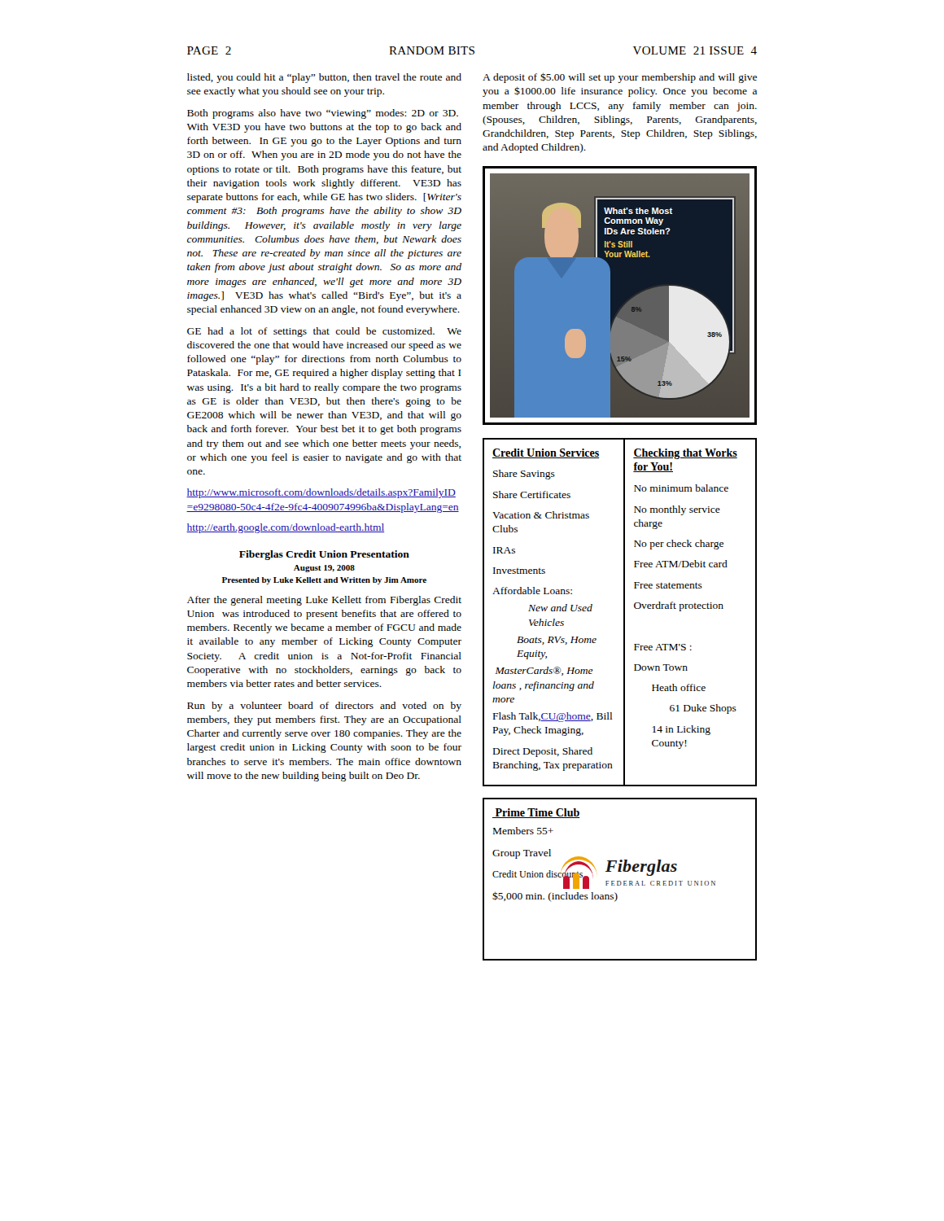PAGE 2
RANDOM BITS
VOLUME 21 ISSUE 4
listed, you could hit a “play” button, then travel the route and see exactly what you should see on your trip.
Both programs also have two “viewing” modes: 2D or 3D. With VE3D you have two buttons at the top to go back and forth between. In GE you go to the Layer Options and turn 3D on or off. When you are in 2D mode you do not have the options to rotate or tilt. Both programs have this feature, but their navigation tools work slightly different. VE3D has separate buttons for each, while GE has two sliders. [Writer's comment #3: Both programs have the ability to show 3D buildings. However, it's available mostly in very large communities. Columbus does have them, but Newark does not. These are re-created by man since all the pictures are taken from above just about straight down. So as more and more images are enhanced, we'll get more and more 3D images.] VE3D has what's called “Bird's Eye”, but it's a special enhanced 3D view on an angle, not found everywhere.
GE had a lot of settings that could be customized. We discovered the one that would have increased our speed as we followed one “play” for directions from north Columbus to Pataskala. For me, GE required a higher display setting that I was using. It's a bit hard to really compare the two programs as GE is older than VE3D, but then there's going to be GE2008 which will be newer than VE3D, and that will go back and forth forever. Your best bet it to get both programs and try them out and see which one better meets your needs, or which one you feel is easier to navigate and go with that one.
http://www.microsoft.com/downloads/details.aspx?FamilyID=e9298080-50c4-4f2e-9fc4-4009074996ba&DisplayLang=en
http://earth.google.com/download-earth.html
Fiberglas Credit Union Presentation
August 19, 2008
Presented by Luke Kellett and Written by Jim Amore
After the general meeting Luke Kellett from Fiberglas Credit Union was introduced to present benefits that are offered to members. Recently we became a member of FGCU and made it available to any member of Licking County Computer Society. A credit union is a Not-for-Profit Financial Cooperative with no stockholders, earnings go back to members via better rates and better services.
Run by a volunteer board of directors and voted on by members, they put members first. They are an Occupational Charter and currently serve over 180 companies. They are the largest credit union in Licking County with soon to be four branches to serve it's members. The main office downtown will move to the new building being built on Deo Dr.
A deposit of $5.00 will set up your membership and will give you a $1000.00 life insurance policy. Once you become a member through LCCS, any family member can join. (Spouses, Children, Siblings, Parents, Grandparents, Grandchildren, Step Parents, Step Children, Step Siblings, and Adopted Children).
What's the Most
Common Way
IDs Are Stolen?
It's Still
Your Wallet.
38% 8% 15% 13%
Credit Union Services
Share Savings
Share Certificates
Vacation & Christmas Clubs
IRAs
Investments
Affordable Loans:
New and Used Vehicles
Boats, RVs, Home Equity,
MasterCards®, Home loans , refinancing and more
Flash Talk,CU@home, Bill Pay, Check Imaging,
Direct Deposit, Shared Branching, Tax preparation
Checking that Works for You!
No minimum balance
No monthly service charge
No per check charge
Free ATM/Debit card
Free statements
Overdraft protection
Free ATM'S :
Down Town
Heath office
61 Duke Shops
14 in Licking County!
Prime Time Club
Members 55+
Group Travel
Credit Union discounts
$5,000 min. (includes loans)
Fiberglas
FEDERAL CREDIT UNION